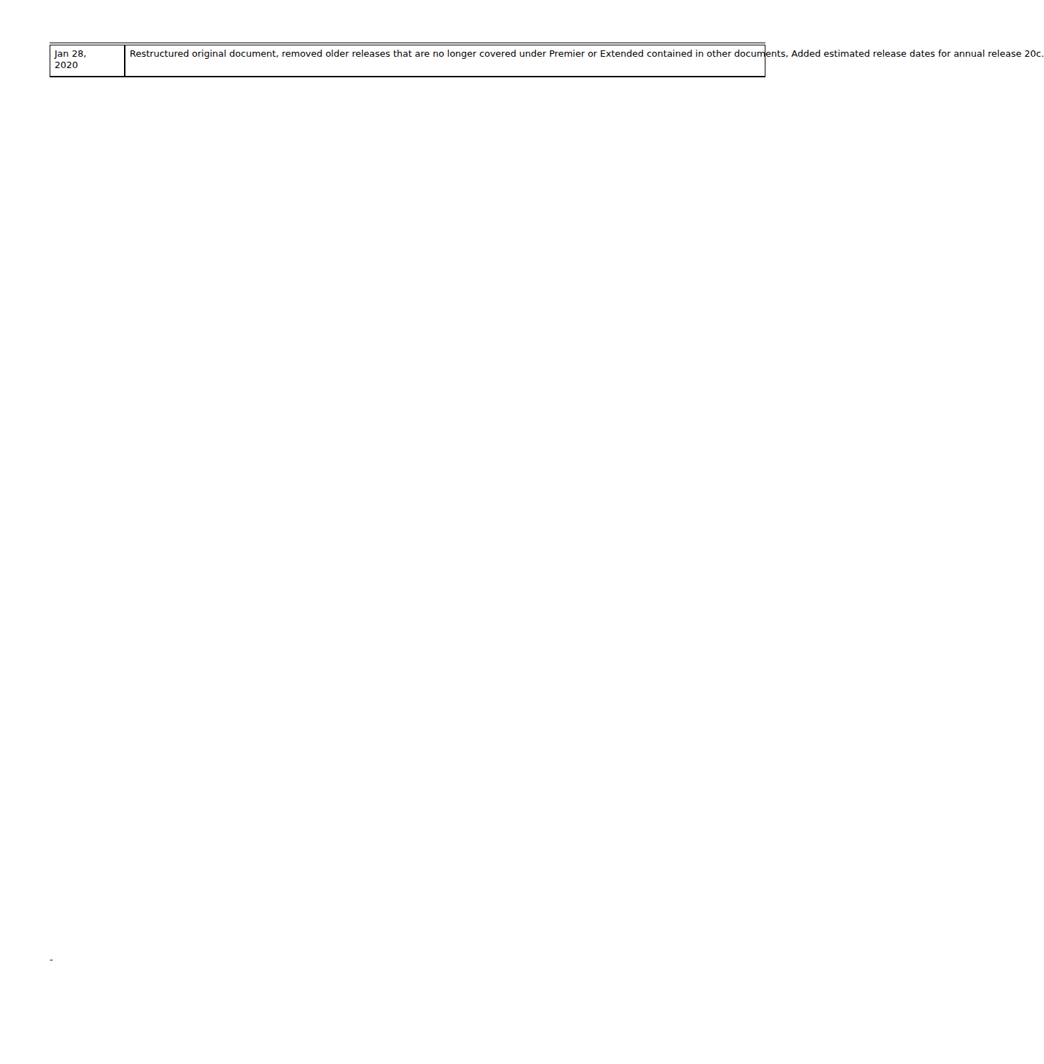| Jan 28, 2020 | Restructured original document, removed older releases that are no longer covered under Premier or Extended contained in other documents, Added estimated release dates for annual release 20c. |
-